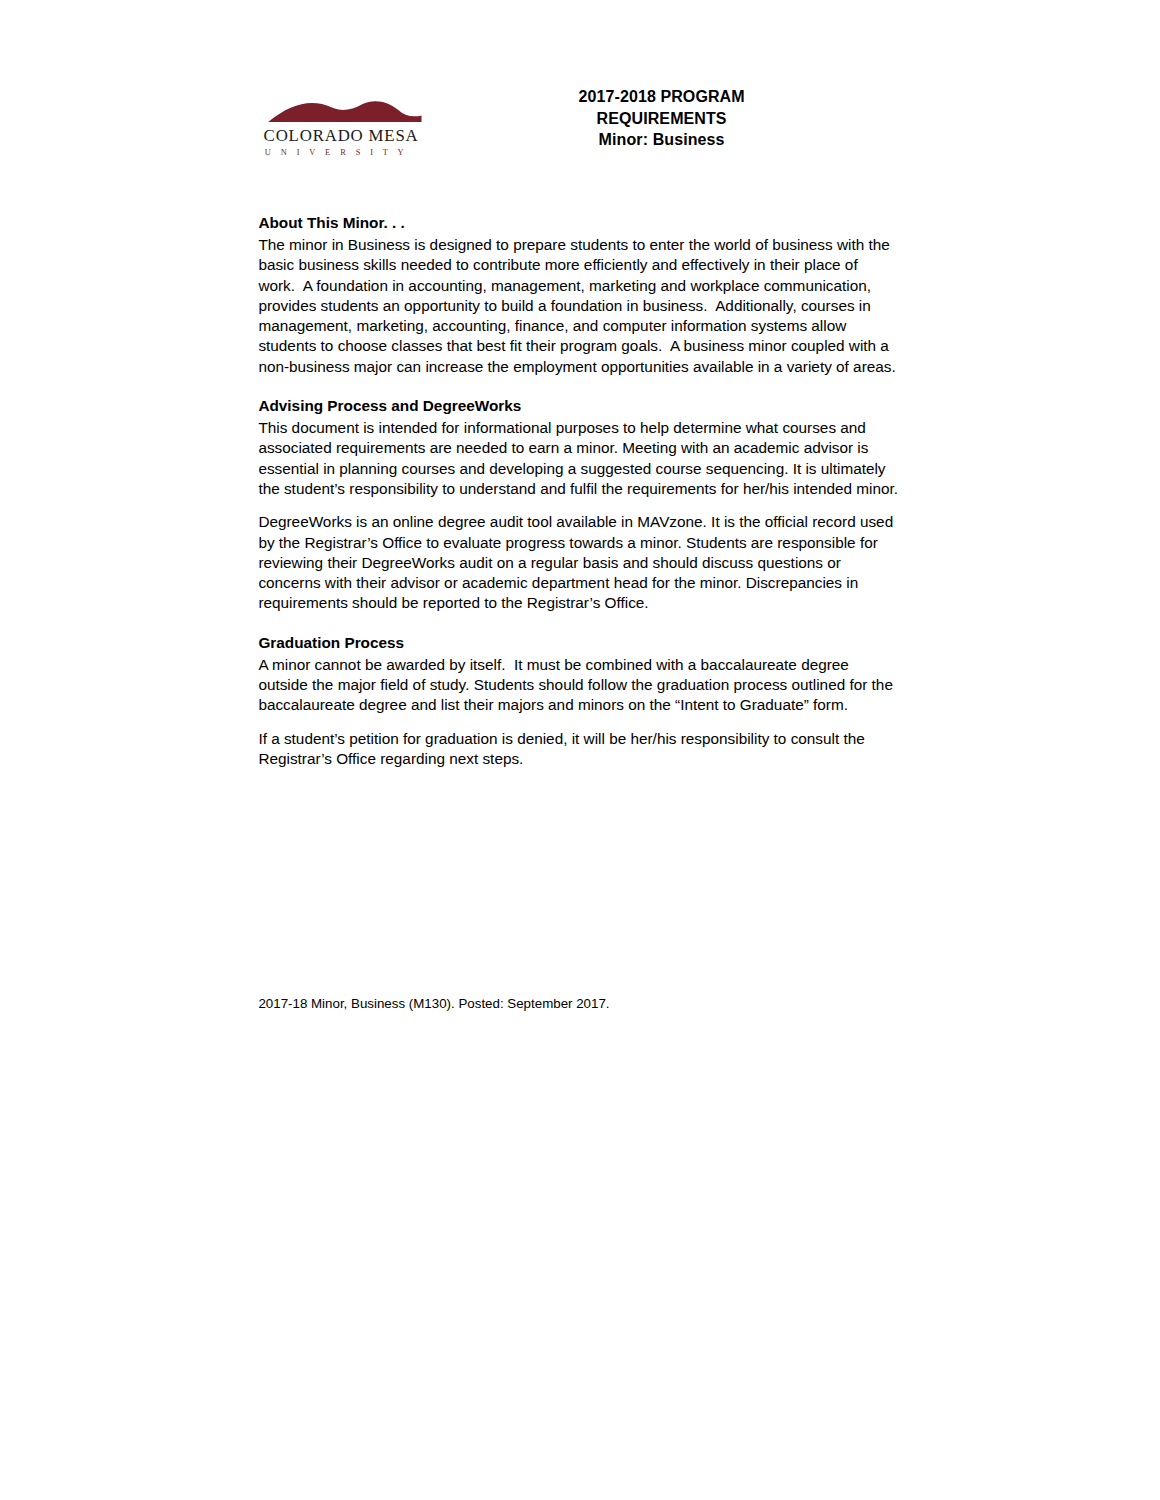Colorado Mesa University COLORADO MESA U N I V E R S I T Y
2017-2018 PROGRAM REQUIREMENTS
Minor: Business
About This Minor. . .
The minor in Business is designed to prepare students to enter the world of business with the basic business skills needed to contribute more efficiently and effectively in their place of work. A foundation in accounting, management, marketing and workplace communication, provides students an opportunity to build a foundation in business. Additionally, courses in management, marketing, accounting, finance, and computer information systems allow students to choose classes that best fit their program goals. A business minor coupled with a non-business major can increase the employment opportunities available in a variety of areas.
Advising Process and DegreeWorks
This document is intended for informational purposes to help determine what courses and associated requirements are needed to earn a minor. Meeting with an academic advisor is essential in planning courses and developing a suggested course sequencing. It is ultimately the student’s responsibility to understand and fulfil the requirements for her/his intended minor.
DegreeWorks is an online degree audit tool available in MAVzone. It is the official record used by the Registrar’s Office to evaluate progress towards a minor. Students are responsible for reviewing their DegreeWorks audit on a regular basis and should discuss questions or concerns with their advisor or academic department head for the minor. Discrepancies in requirements should be reported to the Registrar’s Office.
Graduation Process
A minor cannot be awarded by itself. It must be combined with a baccalaureate degree outside the major field of study. Students should follow the graduation process outlined for the baccalaureate degree and list their majors and minors on the “Intent to Graduate” form.
If a student’s petition for graduation is denied, it will be her/his responsibility to consult the Registrar’s Office regarding next steps.
2017-18 Minor, Business (M130). Posted: September 2017.